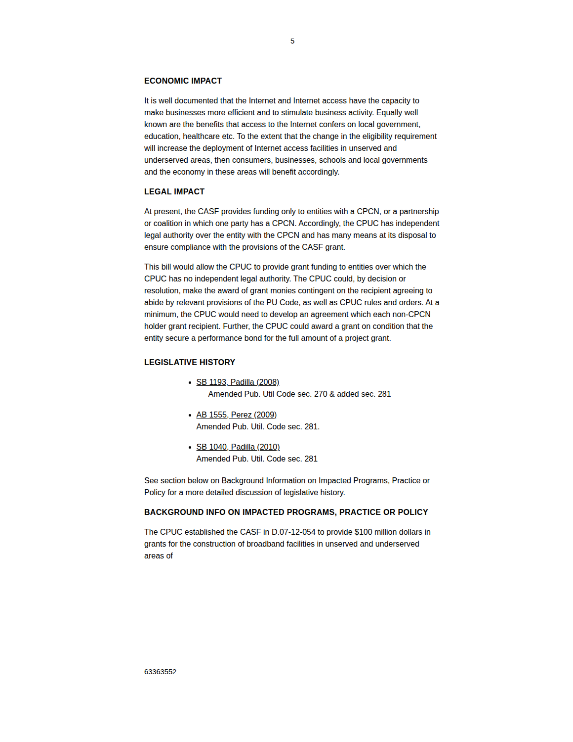5
ECONOMIC IMPACT
It is well documented that the Internet and Internet access have the capacity to make businesses more efficient and to stimulate business activity. Equally well known are the benefits that access to the Internet confers on local government, education, healthcare etc. To the extent that the change in the eligibility requirement will increase the deployment of Internet access facilities in unserved and underserved areas, then consumers, businesses, schools and local governments and the economy in these areas will benefit accordingly.
LEGAL IMPACT
At present, the CASF provides funding only to entities with a CPCN, or a partnership or coalition in which one party has a CPCN. Accordingly, the CPUC has independent legal authority over the entity with the CPCN and has many means at its disposal to ensure compliance with the provisions of the CASF grant.
This bill would allow the CPUC to provide grant funding to entities over which the CPUC has no independent legal authority. The CPUC could, by decision or resolution, make the award of grant monies contingent on the recipient agreeing to abide by relevant provisions of the PU Code, as well as CPUC rules and orders. At a minimum, the CPUC would need to develop an agreement which each non-CPCN holder grant recipient. Further, the CPUC could award a grant on condition that the entity secure a performance bond for the full amount of a project grant.
LEGISLATIVE HISTORY
SB 1193, Padilla (2008) Amended Pub. Util Code sec. 270 & added sec. 281
AB 1555, Perez (2009)
Amended Pub. Util. Code sec. 281.
SB 1040, Padilla (2010)
Amended Pub. Util. Code sec. 281
See section below on Background Information on Impacted Programs, Practice or Policy for a more detailed discussion of legislative history.
BACKGROUND INFO ON IMPACTED PROGRAMS, PRACTICE OR POLICY
The CPUC established the CASF in D.07-12-054 to provide $100 million dollars in grants for the construction of broadband facilities in unserved and underserved areas of
63363552